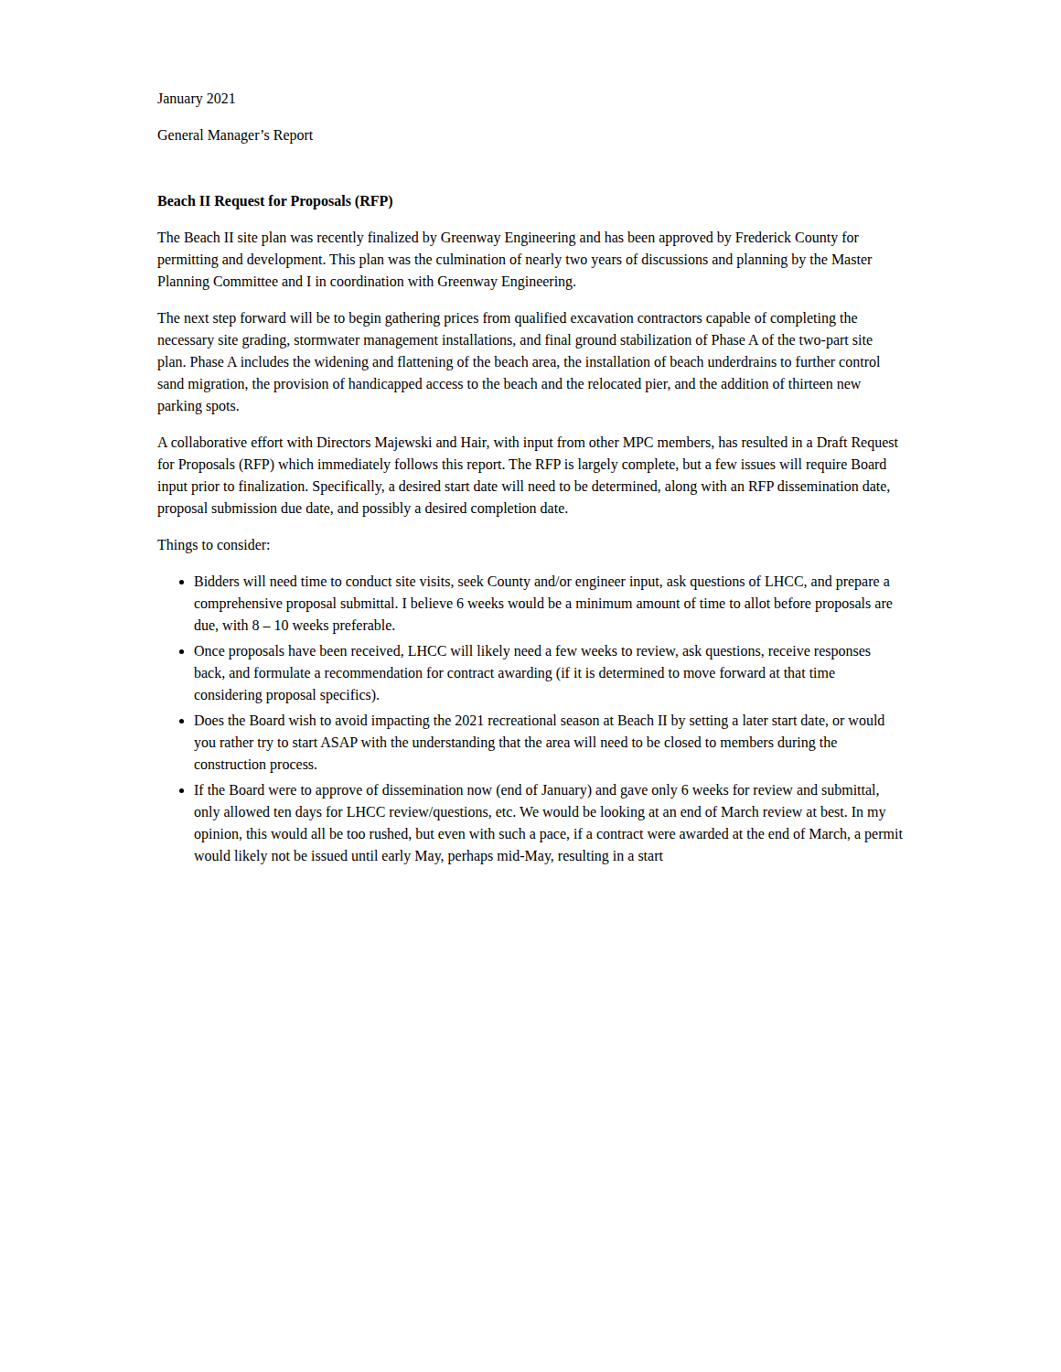January 2021
General Manager’s Report
Beach II Request for Proposals (RFP)
The Beach II site plan was recently finalized by Greenway Engineering and has been approved by Frederick County for permitting and development. This plan was the culmination of nearly two years of discussions and planning by the Master Planning Committee and I in coordination with Greenway Engineering.
The next step forward will be to begin gathering prices from qualified excavation contractors capable of completing the necessary site grading, stormwater management installations, and final ground stabilization of Phase A of the two-part site plan. Phase A includes the widening and flattening of the beach area, the installation of beach underdrains to further control sand migration, the provision of handicapped access to the beach and the relocated pier, and the addition of thirteen new parking spots.
A collaborative effort with Directors Majewski and Hair, with input from other MPC members, has resulted in a Draft Request for Proposals (RFP) which immediately follows this report. The RFP is largely complete, but a few issues will require Board input prior to finalization. Specifically, a desired start date will need to be determined, along with an RFP dissemination date, proposal submission due date, and possibly a desired completion date.
Things to consider:
Bidders will need time to conduct site visits, seek County and/or engineer input, ask questions of LHCC, and prepare a comprehensive proposal submittal. I believe 6 weeks would be a minimum amount of time to allot before proposals are due, with 8 – 10 weeks preferable.
Once proposals have been received, LHCC will likely need a few weeks to review, ask questions, receive responses back, and formulate a recommendation for contract awarding (if it is determined to move forward at that time considering proposal specifics).
Does the Board wish to avoid impacting the 2021 recreational season at Beach II by setting a later start date, or would you rather try to start ASAP with the understanding that the area will need to be closed to members during the construction process.
If the Board were to approve of dissemination now (end of January) and gave only 6 weeks for review and submittal, only allowed ten days for LHCC review/questions, etc. We would be looking at an end of March review at best. In my opinion, this would all be too rushed, but even with such a pace, if a contract were awarded at the end of March, a permit would likely not be issued until early May, perhaps mid-May, resulting in a start